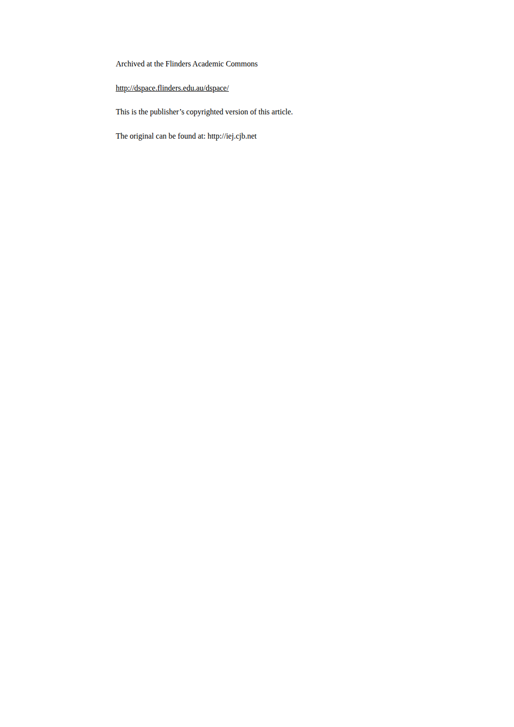Archived at the Flinders Academic Commons
http://dspace.flinders.edu.au/dspace/
This is the publisher’s copyrighted version of this article.
The original can be found at: http://iej.cjb.net